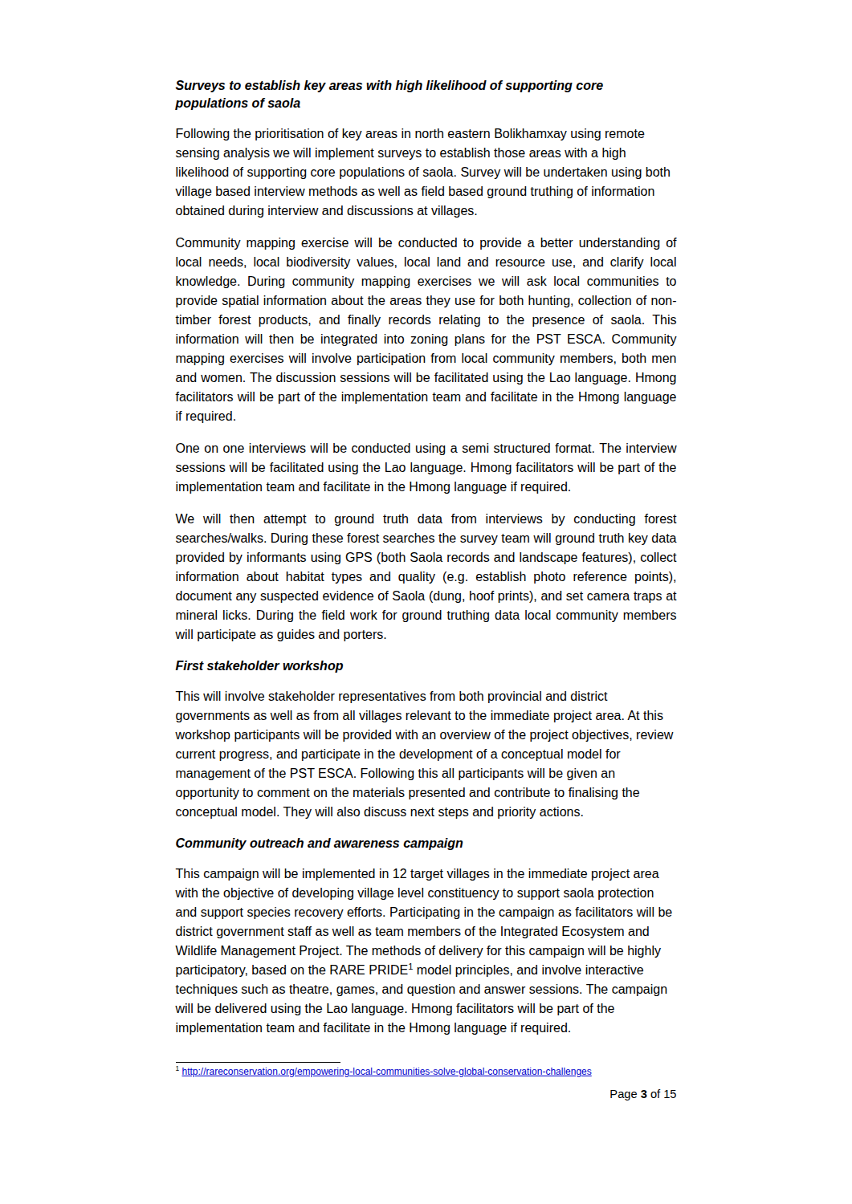Surveys to establish key areas with high likelihood of supporting core populations of saola
Following the prioritisation of key areas in north eastern Bolikhamxay using remote sensing analysis we will implement surveys to establish those areas with a high likelihood of supporting core populations of saola. Survey will be undertaken using both village based interview methods as well as field based ground truthing of information obtained during interview and discussions at villages.
Community mapping exercise will be conducted to provide a better understanding of local needs, local biodiversity values, local land and resource use, and clarify local knowledge. During community mapping exercises we will ask local communities to provide spatial information about the areas they use for both hunting, collection of non-timber forest products, and finally records relating to the presence of saola. This information will then be integrated into zoning plans for the PST ESCA. Community mapping exercises will involve participation from local community members, both men and women. The discussion sessions will be facilitated using the Lao language. Hmong facilitators will be part of the implementation team and facilitate in the Hmong language if required.
One on one interviews will be conducted using a semi structured format. The interview sessions will be facilitated using the Lao language. Hmong facilitators will be part of the implementation team and facilitate in the Hmong language if required.
We will then attempt to ground truth data from interviews by conducting forest searches/walks. During these forest searches the survey team will ground truth key data provided by informants using GPS (both Saola records and landscape features), collect information about habitat types and quality (e.g. establish photo reference points), document any suspected evidence of Saola (dung, hoof prints), and set camera traps at mineral licks. During the field work for ground truthing data local community members will participate as guides and porters.
First stakeholder workshop
This will involve stakeholder representatives from both provincial and district governments as well as from all villages relevant to the immediate project area. At this workshop participants will be provided with an overview of the project objectives, review current progress, and participate in the development of a conceptual model for management of the PST ESCA. Following this all participants will be given an opportunity to comment on the materials presented and contribute to finalising the conceptual model. They will also discuss next steps and priority actions.
Community outreach and awareness campaign
This campaign will be implemented in 12 target villages in the immediate project area with the objective of developing village level constituency to support saola protection and support species recovery efforts. Participating in the campaign as facilitators will be district government staff as well as team members of the Integrated Ecosystem and Wildlife Management Project. The methods of delivery for this campaign will be highly participatory, based on the RARE PRIDE1 model principles, and involve interactive techniques such as theatre, games, and question and answer sessions. The campaign will be delivered using the Lao language. Hmong facilitators will be part of the implementation team and facilitate in the Hmong language if required.
1 http://rareconservation.org/empowering-local-communities-solve-global-conservation-challenges
Page 3 of 15